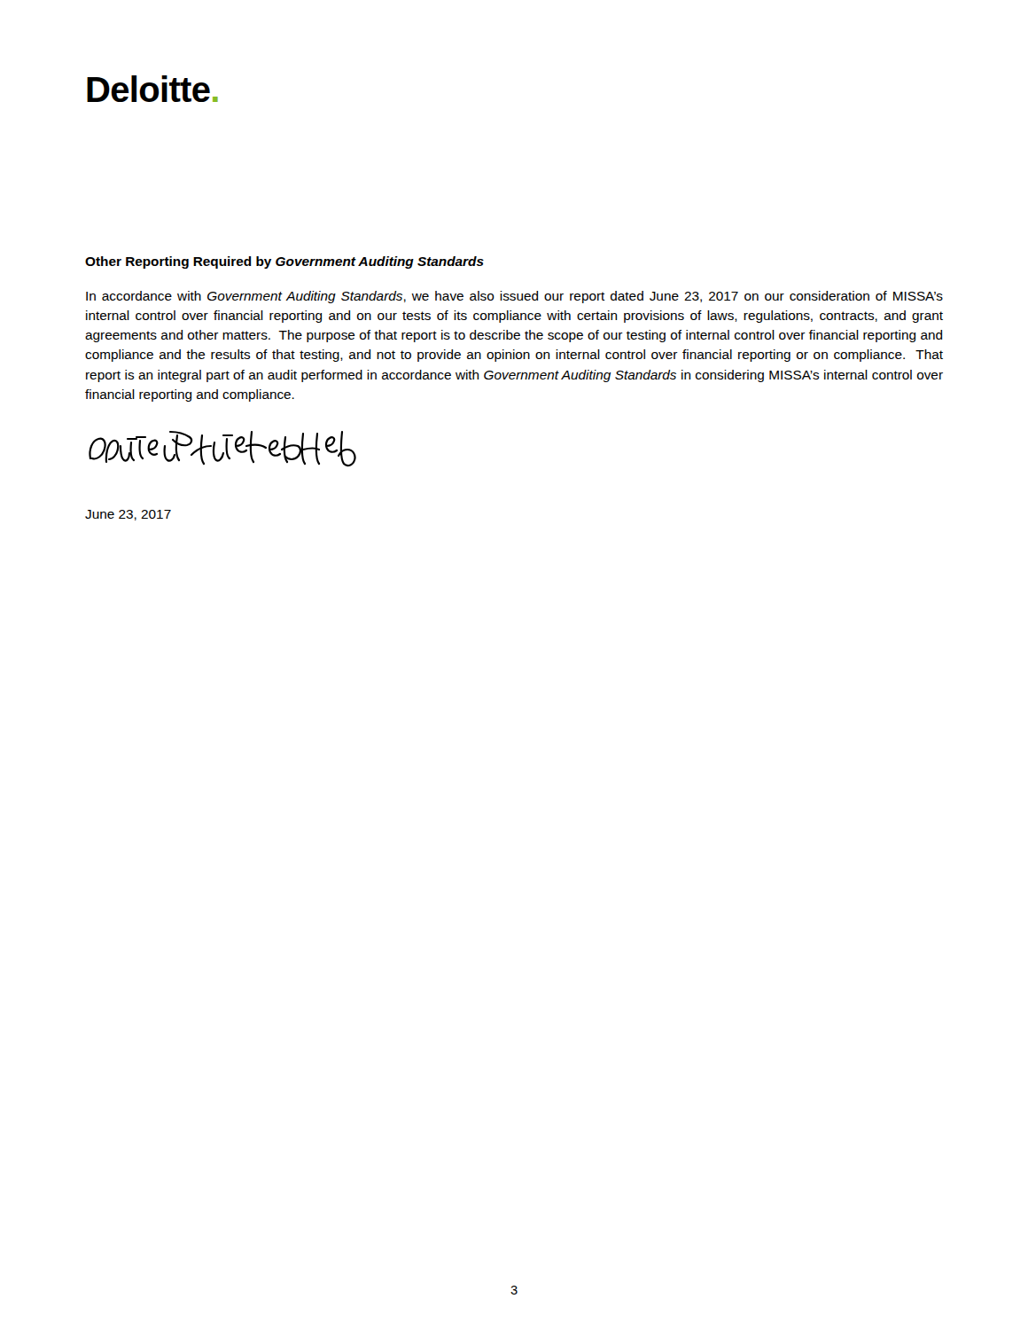Deloitte.
Other Reporting Required by Government Auditing Standards
In accordance with Government Auditing Standards, we have also issued our report dated June 23, 2017 on our consideration of MISSA’s internal control over financial reporting and on our tests of its compliance with certain provisions of laws, regulations, contracts, and grant agreements and other matters. The purpose of that report is to describe the scope of our testing of internal control over financial reporting and compliance and the results of that testing, and not to provide an opinion on internal control over financial reporting or on compliance. That report is an integral part of an audit performed in accordance with Government Auditing Standards in considering MISSA’s internal control over financial reporting and compliance.
June 23, 2017
3